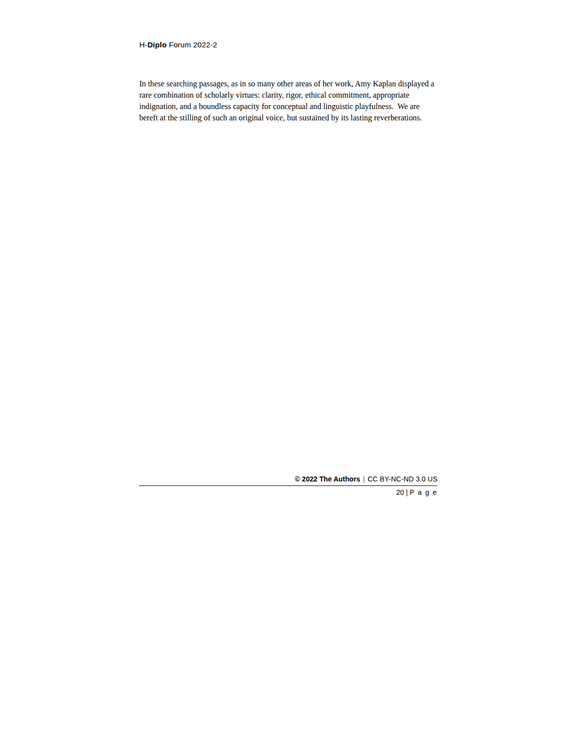H-Diplo Forum 2022-2
In these searching passages, as in so many other areas of her work, Amy Kaplan displayed a rare combination of scholarly virtues: clarity, rigor, ethical commitment, appropriate indignation, and a boundless capacity for conceptual and linguistic playfulness. We are bereft at the stilling of such an original voice, but sustained by its lasting reverberations.
© 2022 The Authors|CC BY-NC-ND 3.0 US
20 | P a g e